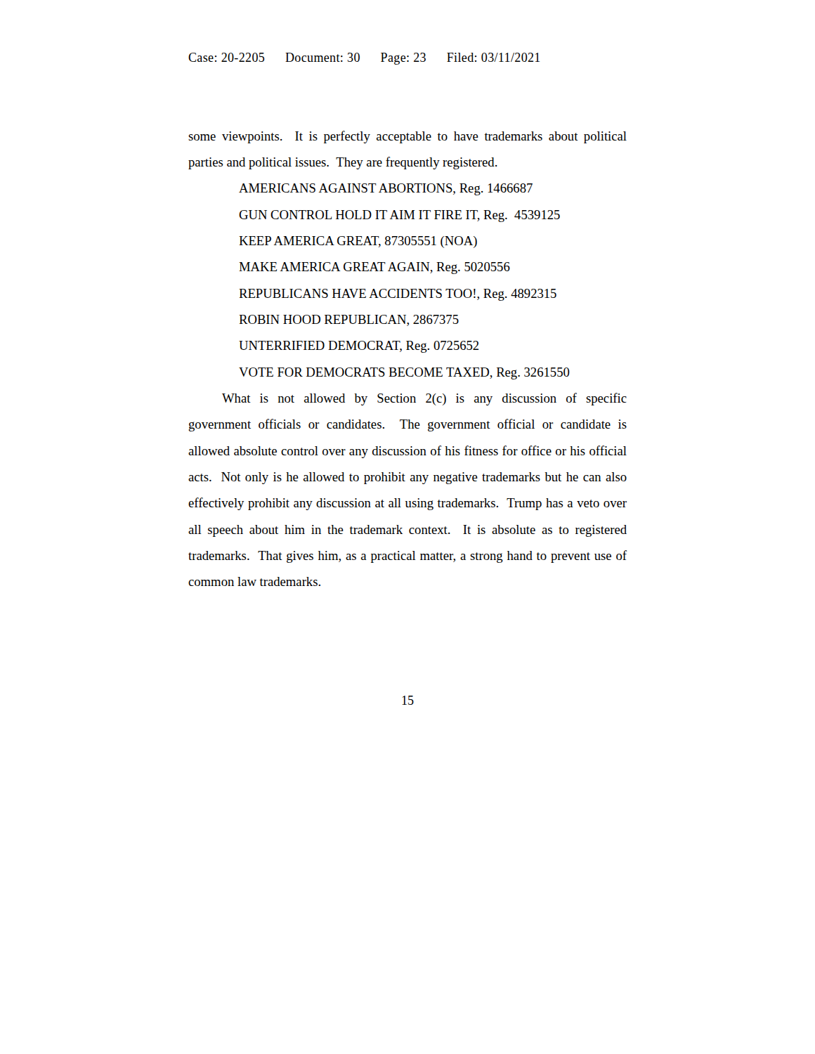Case: 20-2205 Document: 30 Page: 23 Filed: 03/11/2021
some viewpoints. It is perfectly acceptable to have trademarks about political parties and political issues. They are frequently registered.
AMERICANS AGAINST ABORTIONS, Reg. 1466687
GUN CONTROL HOLD IT AIM IT FIRE IT, Reg. 4539125
KEEP AMERICA GREAT, 87305551 (NOA)
MAKE AMERICA GREAT AGAIN, Reg. 5020556
REPUBLICANS HAVE ACCIDENTS TOO!, Reg. 4892315
ROBIN HOOD REPUBLICAN, 2867375
UNTERRIFIED DEMOCRAT, Reg. 0725652
VOTE FOR DEMOCRATS BECOME TAXED, Reg. 3261550
What is not allowed by Section 2(c) is any discussion of specific government officials or candidates. The government official or candidate is allowed absolute control over any discussion of his fitness for office or his official acts. Not only is he allowed to prohibit any negative trademarks but he can also effectively prohibit any discussion at all using trademarks. Trump has a veto over all speech about him in the trademark context. It is absolute as to registered trademarks. That gives him, as a practical matter, a strong hand to prevent use of common law trademarks.
15